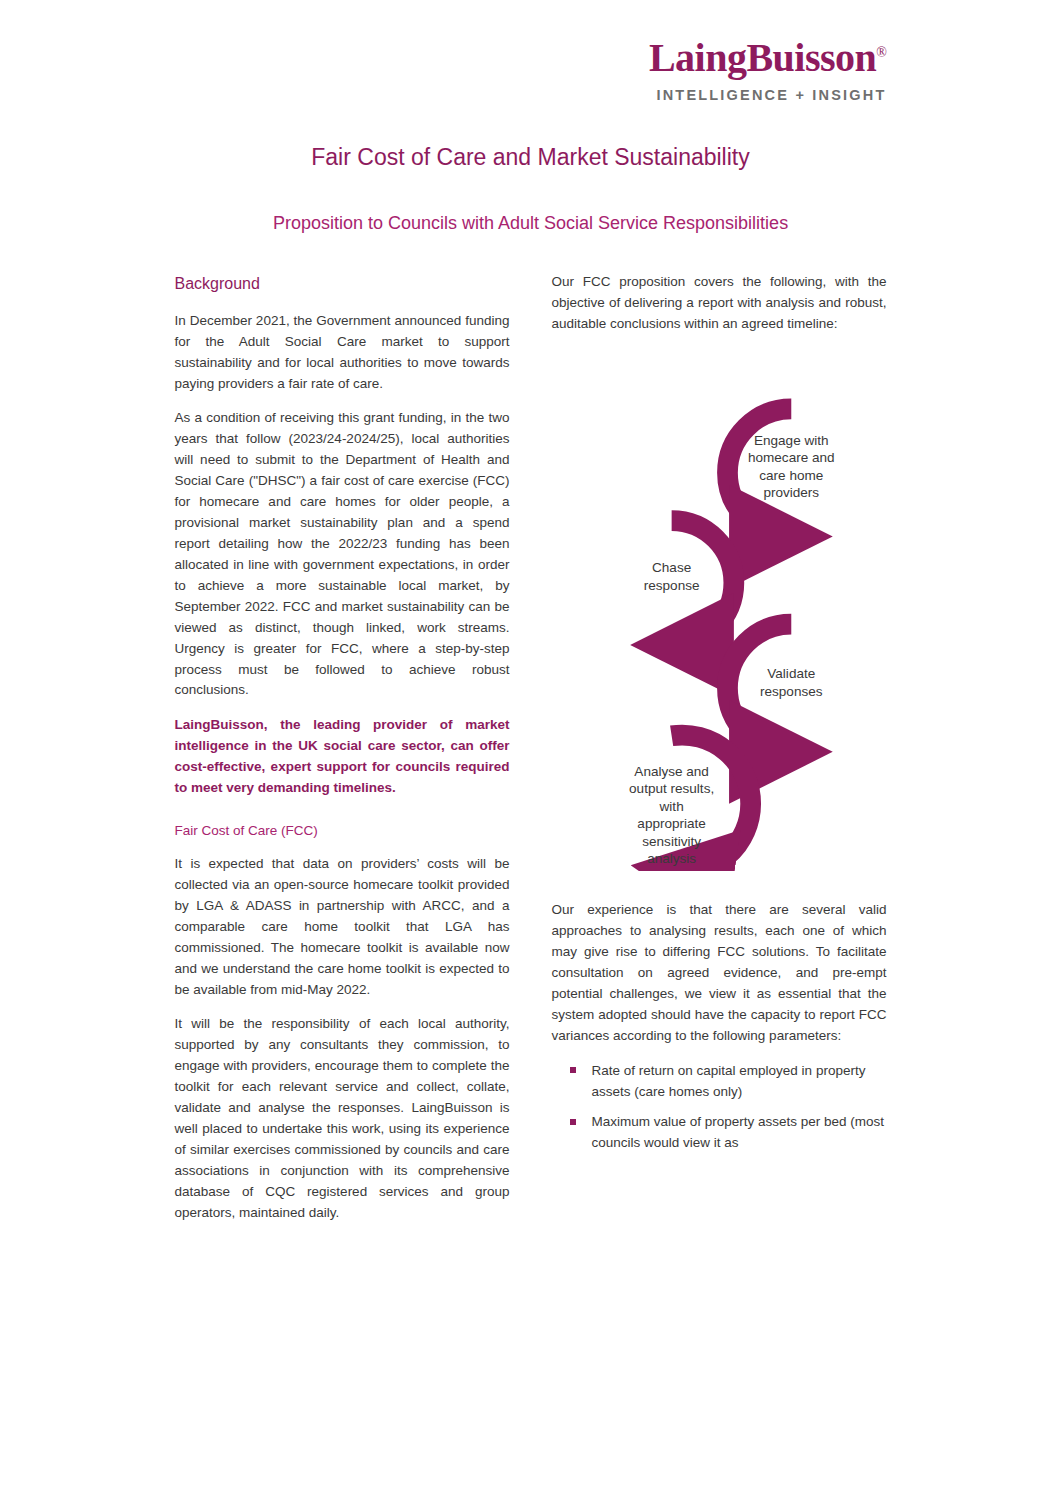LaingBuisson®
INTELLIGENCE + INSIGHT
Fair Cost of Care and Market Sustainability
Proposition to Councils with Adult Social Service Responsibilities
Background
In December 2021, the Government announced funding for the Adult Social Care market to support sustainability and for local authorities to move towards paying providers a fair rate of care.
As a condition of receiving this grant funding, in the two years that follow (2023/24-2024/25), local authorities will need to submit to the Department of Health and Social Care ("DHSC") a fair cost of care exercise (FCC) for homecare and care homes for older people, a provisional market sustainability plan and a spend report detailing how the 2022/23 funding has been allocated in line with government expectations, in order to achieve a more sustainable local market, by September 2022. FCC and market sustainability can be viewed as distinct, though linked, work streams. Urgency is greater for FCC, where a step-by-step process must be followed to achieve robust conclusions.
LaingBuisson, the leading provider of market intelligence in the UK social care sector, can offer cost-effective, expert support for councils required to meet very demanding timelines.
Fair Cost of Care (FCC)
It is expected that data on providers’ costs will be collected via an open-source homecare toolkit provided by LGA & ADASS in partnership with ARCC, and a comparable care home toolkit that LGA has commissioned. The homecare toolkit is available now and we understand the care home toolkit is expected to be available from mid-May 2022.
It will be the responsibility of each local authority, supported by any consultants they commission, to engage with providers, encourage them to complete the toolkit for each relevant service and collect, collate, validate and analyse the responses. LaingBuisson is well placed to undertake this work, using its experience of similar exercises commissioned by councils and care associations in conjunction with its comprehensive database of CQC registered services and group operators, maintained daily.
Our FCC proposition covers the following, with the objective of delivering a report with analysis and robust, auditable conclusions within an agreed timeline:
FCC process cycle Four linked stages: Engage with homecare and care home providers; Chase response; Validate responses; Analyse and output results, with appropriate sensitivity analysis. Engage with homecare and care home providers Chase response Validate responses Analyse and output results, with appropriate sensitivity analysis
Our experience is that there are several valid approaches to analysing results, each one of which may give rise to differing FCC solutions. To facilitate consultation on agreed evidence, and pre-empt potential challenges, we view it as essential that the system adopted should have the capacity to report FCC variances according to the following parameters:
Rate of return on capital employed in property assets (care homes only)
Maximum value of property assets per bed (most councils would view it as